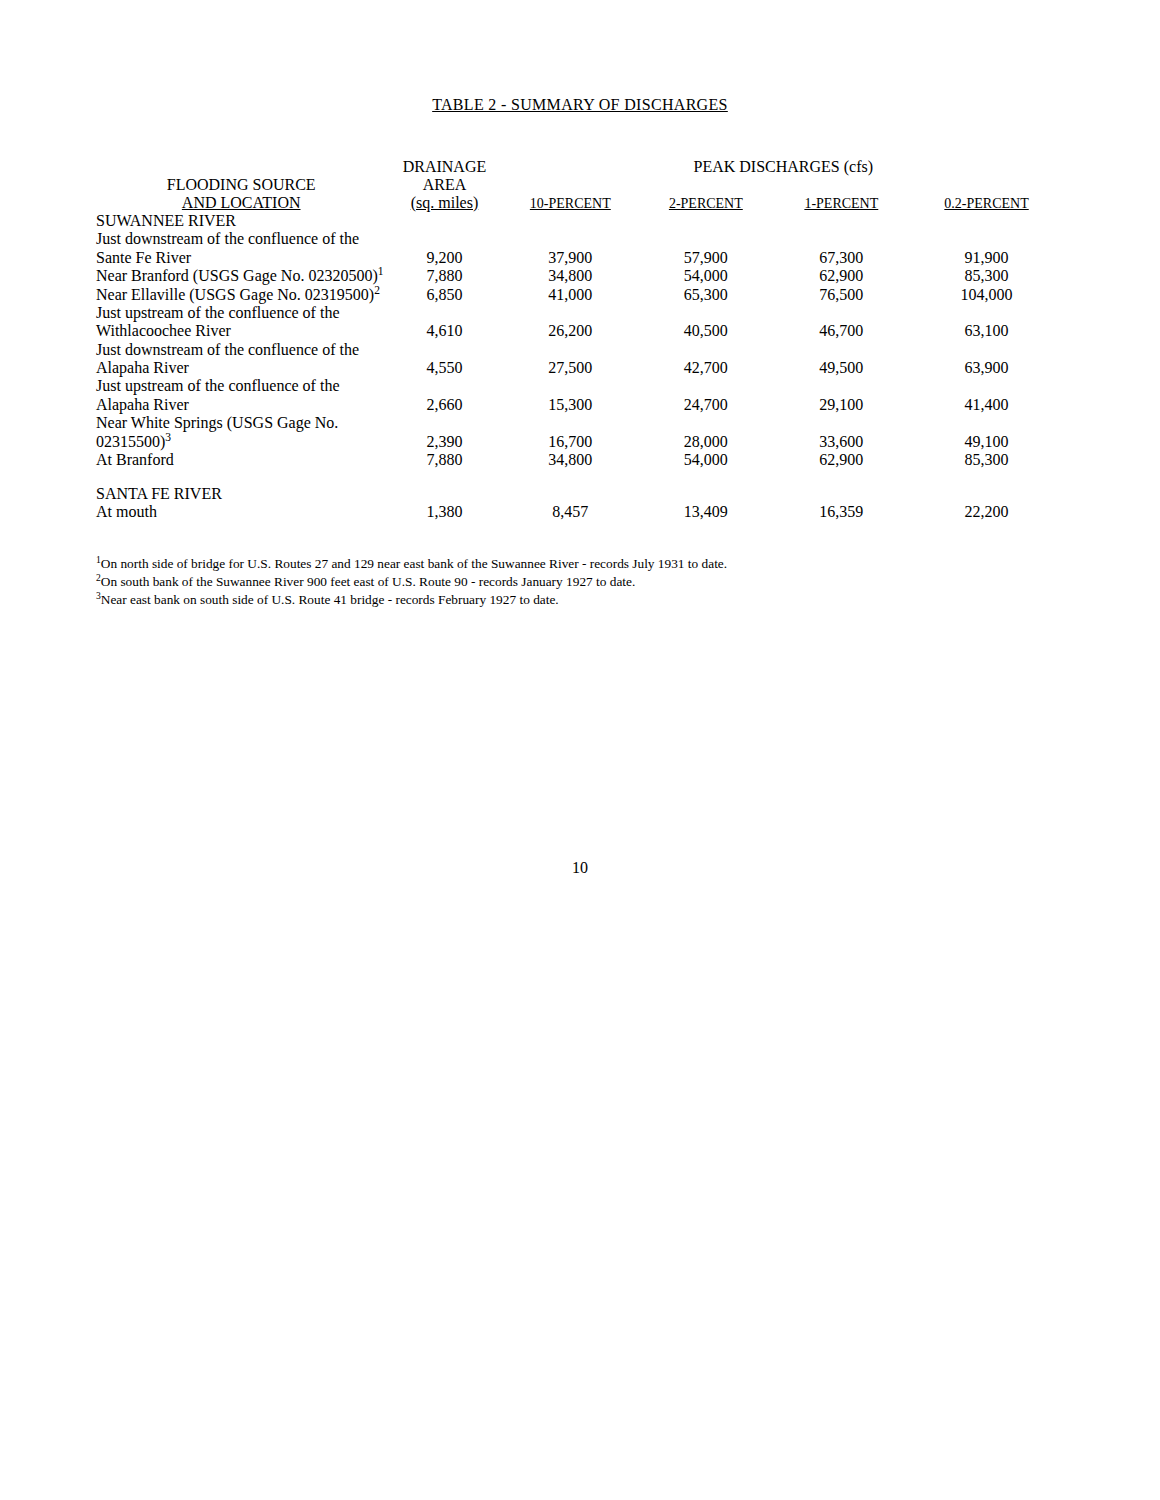TABLE 2 - SUMMARY OF DISCHARGES
| | DRAINAGE | PEAK DISCHARGES (cfs) |
| FLOODING SOURCE | AREA | | | | |
| AND LOCATION | (sq. miles) | 10-PERCENT | 2-PERCENT | 1-PERCENT | 0.2-PERCENT |
| SUWANNEE RIVER | | | | | |
| Just downstream of the confluence of the Sante Fe River | 9,200 | 37,900 | 57,900 | 67,300 | 91,900 |
| Near Branford (USGS Gage No. 02320500) 1 | 7,880 | 34,800 | 54,000 | 62,900 | 85,300 |
| Near Ellaville (USGS Gage No. 02319500) 2 | 6,850 | 41,000 | 65,300 | 76,500 | 104,000 |
| Just upstream of the confluence of the Withlacoochee River | 4,610 | 26,200 | 40,500 | 46,700 | 63,100 |
| Just downstream of the confluence of the Alapaha River | 4,550 | 27,500 | 42,700 | 49,500 | 63,900 |
| Just upstream of the confluence of the Alapaha River | 2,660 | 15,300 | 24,700 | 29,100 | 41,400 |
| Near White Springs (USGS Gage No. 02315500) 3 | 2,390 | 16,700 | 28,000 | 33,600 | 49,100 |
| At Branford | 7,880 | 34,800 | 54,000 | 62,900 | 85,300 |
| SANTA FE RIVER | | | | | |
| At mouth | 1,380 | 8,457 | 13,409 | 16,359 | 22,200 |
1On north side of bridge for U.S. Routes 27 and 129 near east bank of the Suwannee River - records July 1931 to date.
2On south bank of the Suwannee River 900 feet east of U.S. Route 90 - records January 1927 to date.
3Near east bank on south side of U.S. Route 41 bridge - records February 1927 to date.
10